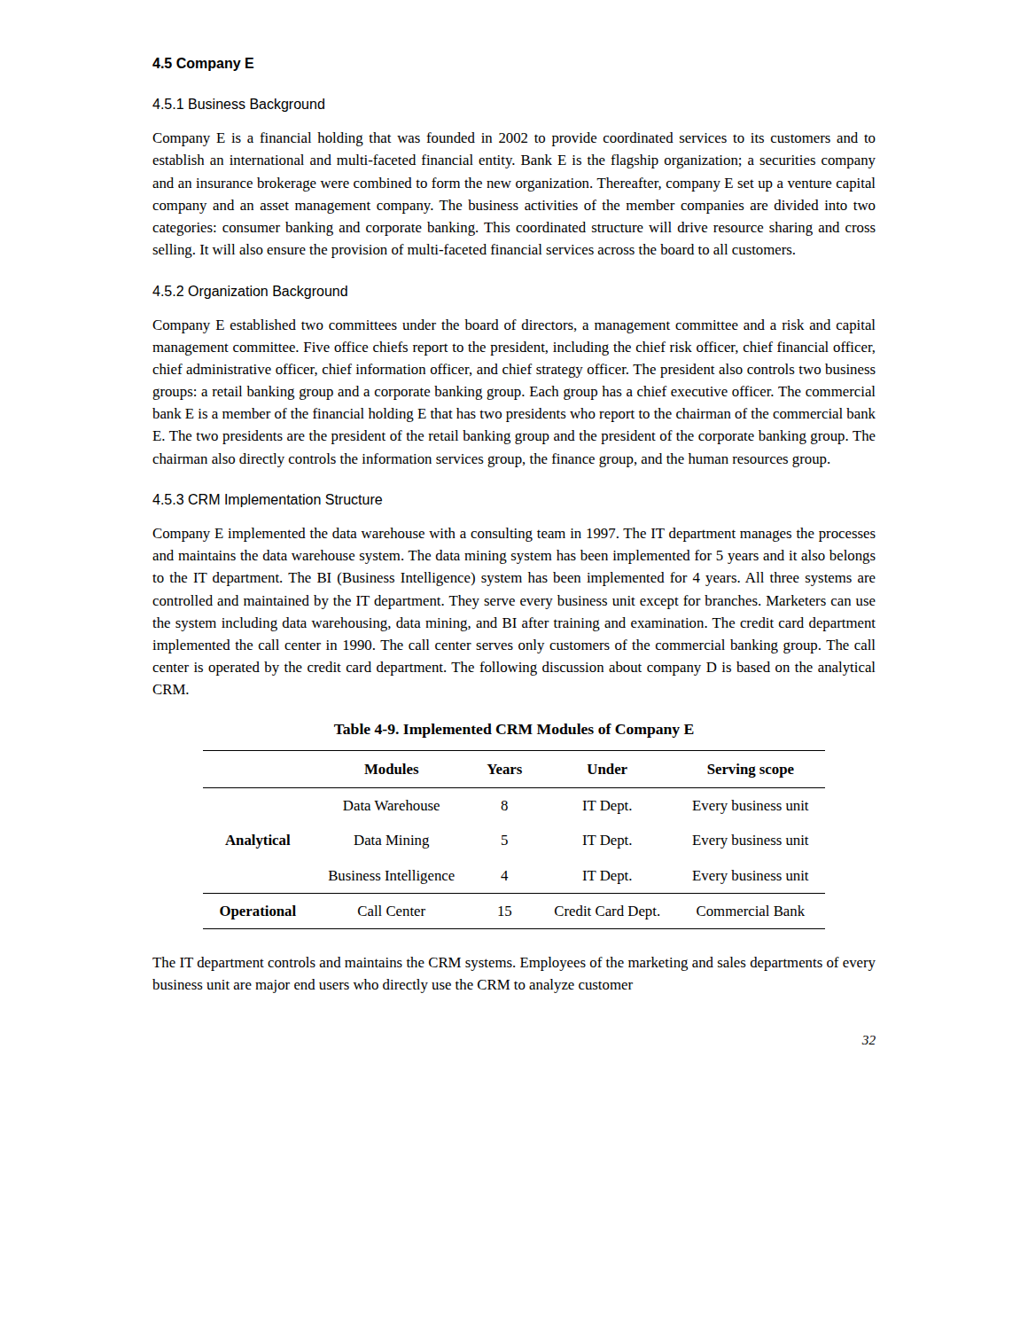4.5 Company E
4.5.1 Business Background
Company E is a financial holding that was founded in 2002 to provide coordinated services to its customers and to establish an international and multi-faceted financial entity. Bank E is the flagship organization; a securities company and an insurance brokerage were combined to form the new organization. Thereafter, company E set up a venture capital company and an asset management company. The business activities of the member companies are divided into two categories: consumer banking and corporate banking. This coordinated structure will drive resource sharing and cross selling. It will also ensure the provision of multi-faceted financial services across the board to all customers.
4.5.2 Organization Background
Company E established two committees under the board of directors, a management committee and a risk and capital management committee. Five office chiefs report to the president, including the chief risk officer, chief financial officer, chief administrative officer, chief information officer, and chief strategy officer. The president also controls two business groups: a retail banking group and a corporate banking group. Each group has a chief executive officer. The commercial bank E is a member of the financial holding E that has two presidents who report to the chairman of the commercial bank E. The two presidents are the president of the retail banking group and the president of the corporate banking group. The chairman also directly controls the information services group, the finance group, and the human resources group.
4.5.3 CRM Implementation Structure
Company E implemented the data warehouse with a consulting team in 1997. The IT department manages the processes and maintains the data warehouse system. The data mining system has been implemented for 5 years and it also belongs to the IT department. The BI (Business Intelligence) system has been implemented for 4 years. All three systems are controlled and maintained by the IT department. They serve every business unit except for branches. Marketers can use the system including data warehousing, data mining, and BI after training and examination. The credit card department implemented the call center in 1990. The call center serves only customers of the commercial banking group. The call center is operated by the credit card department. The following discussion about company D is based on the analytical CRM.
Table 4-9. Implemented CRM Modules of Company E
| | Modules | Years | Under | Serving scope |
| --- | --- | --- | --- | --- |
| Analytical | Data Warehouse | 8 | IT Dept. | Every business unit |
| Data Mining | 5 | IT Dept. | Every business unit |
| Business Intelligence | 4 | IT Dept. | Every business unit |
| Operational | Call Center | 15 | Credit Card Dept. | Commercial Bank |
The IT department controls and maintains the CRM systems. Employees of the marketing and sales departments of every business unit are major end users who directly use the CRM to analyze customer
32